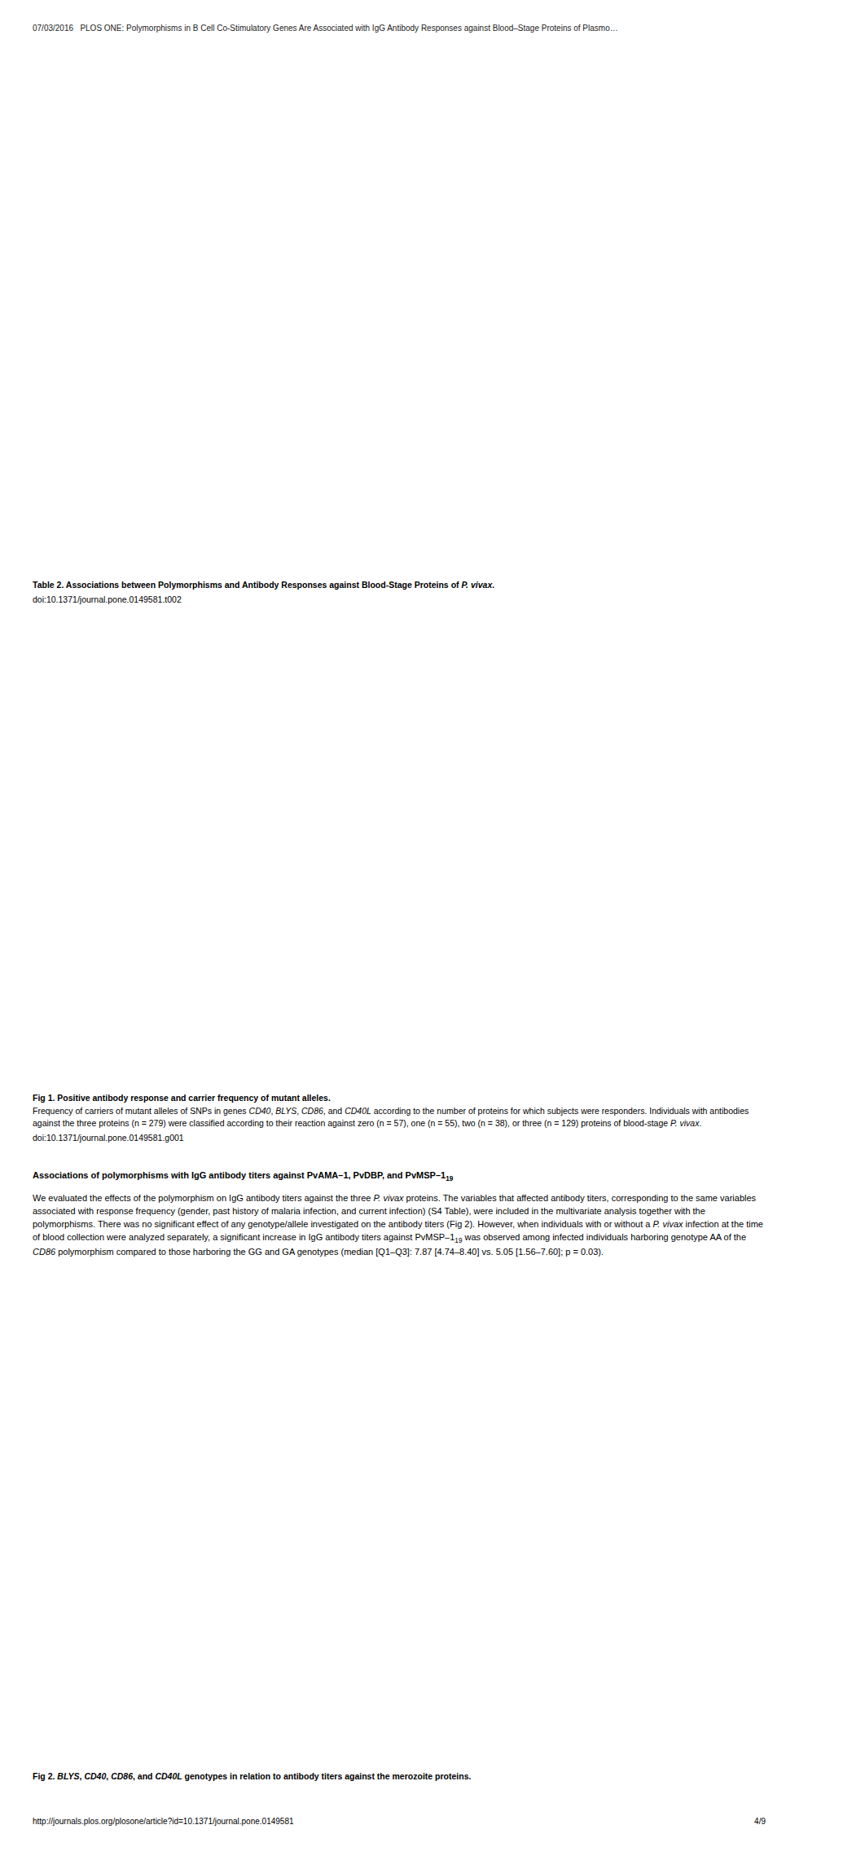07/03/2016 PLOS ONE: Polymorphisms in B Cell Co-Stimulatory Genes Are Associated with IgG Antibody Responses against Blood–Stage Proteins of Plasmo…
Table 2. Associations between Polymorphisms and Antibody Responses against Blood-Stage Proteins of P. vivax. doi:10.1371/journal.pone.0149581.t002
Fig 1. Positive antibody response and carrier frequency of mutant alleles.
Frequency of carriers of mutant alleles of SNPs in genes CD40, BLYS, CD86, and CD40L according to the number of proteins for which subjects were responders. Individuals with antibodies against the three proteins (n = 279) were classified according to their reaction against zero (n = 57), one (n = 55), two (n = 38), or three (n = 129) proteins of blood-stage P. vivax. doi:10.1371/journal.pone.0149581.g001
Associations of polymorphisms with IgG antibody titers against PvAMA–1, PvDBP, and PvMSP–119
We evaluated the effects of the polymorphism on IgG antibody titers against the three P. vivax proteins. The variables that affected antibody titers, corresponding to the same variables associated with response frequency (gender, past history of malaria infection, and current infection) (S4 Table), were included in the multivariate analysis together with the polymorphisms. There was no significant effect of any genotype/allele investigated on the antibody titers (Fig 2). However, when individuals with or without a P. vivax infection at the time of blood collection were analyzed separately, a significant increase in IgG antibody titers against PvMSP–119 was observed among infected individuals harboring genotype AA of the CD86 polymorphism compared to those harboring the GG and GA genotypes (median [Q1–Q3]: 7.87 [4.74–8.40] vs. 5.05 [1.56–7.60]; p = 0.03).
Fig 2. BLYS, CD40, CD86, and CD40L genotypes in relation to antibody titers against the merozoite proteins.
http://journals.plos.org/plosone/article?id=10.1371/journal.pone.0149581 4/9